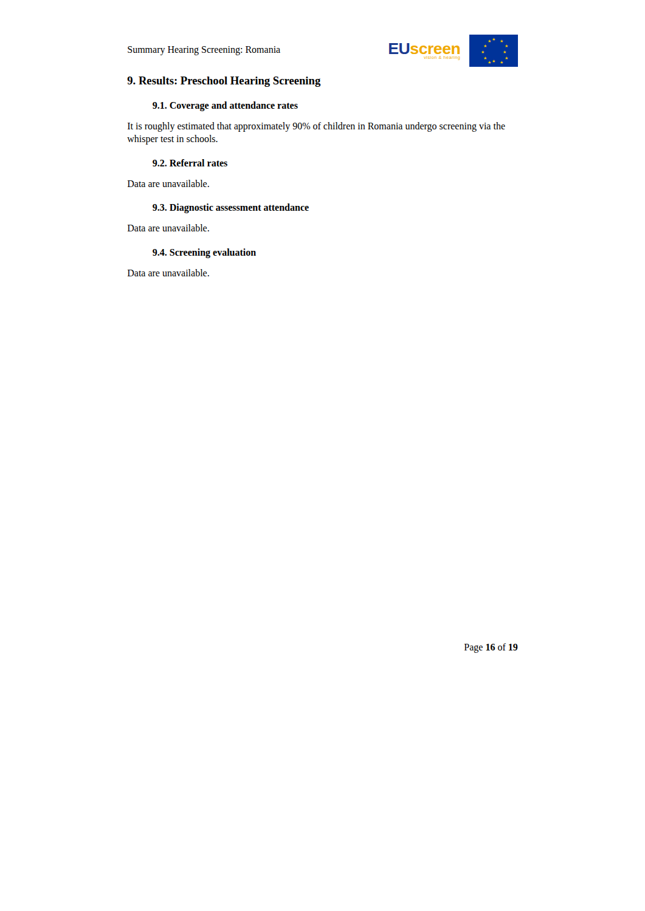Summary Hearing Screening: Romania
EU screen
vision & hearing
★ ★ ★ ★ ★ ★ ★ ★ ★ ★ ★ ★
9. Results: Preschool Hearing Screening
9.1. Coverage and attendance rates
It is roughly estimated that approximately 90% of children in Romania undergo screening via the whisper test in schools.
9.2. Referral rates
Data are unavailable.
9.3. Diagnostic assessment attendance
Data are unavailable.
9.4. Screening evaluation
Data are unavailable.
Page 16 of 19